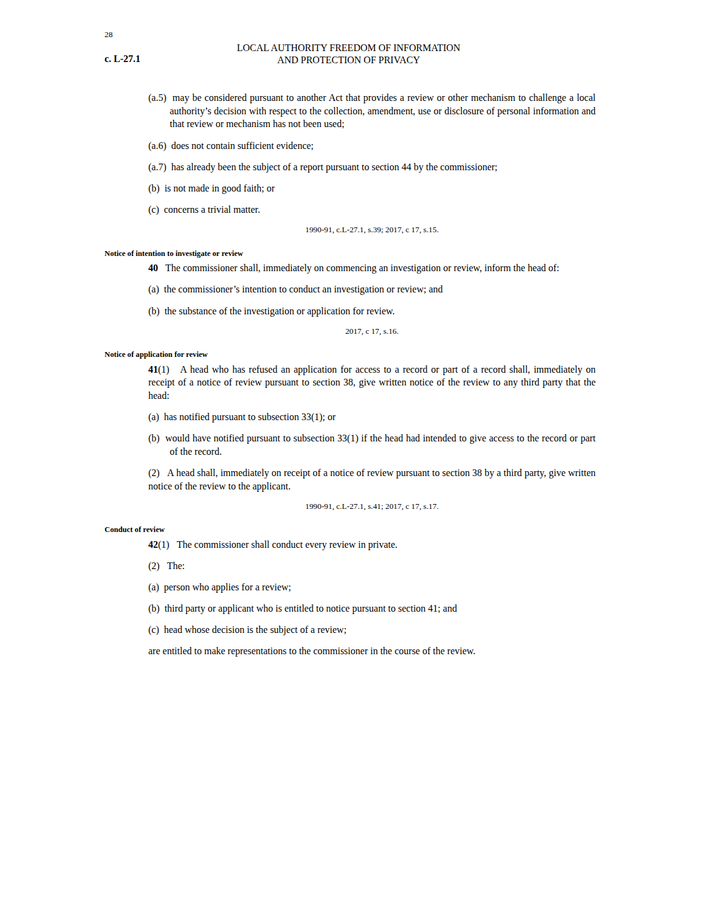28
c. L-27.1
LOCAL AUTHORITY FREEDOM OF INFORMATION AND PROTECTION OF PRIVACY
(a.5) may be considered pursuant to another Act that provides a review or other mechanism to challenge a local authority’s decision with respect to the collection, amendment, use or disclosure of personal information and that review or mechanism has not been used;
(a.6) does not contain sufficient evidence;
(a.7) has already been the subject of a report pursuant to section 44 by the commissioner;
(b) is not made in good faith; or
(c) concerns a trivial matter.
1990-91, c.L-27.1, s.39; 2017, c 17, s.15.
Notice of intention to investigate or review
40 The commissioner shall, immediately on commencing an investigation or review, inform the head of:
(a) the commissioner’s intention to conduct an investigation or review; and
(b) the substance of the investigation or application for review.
2017, c 17, s.16.
Notice of application for review
41(1) A head who has refused an application for access to a record or part of a record shall, immediately on receipt of a notice of review pursuant to section 38, give written notice of the review to any third party that the head:
(a) has notified pursuant to subsection 33(1); or
(b) would have notified pursuant to subsection 33(1) if the head had intended to give access to the record or part of the record.
(2) A head shall, immediately on receipt of a notice of review pursuant to section 38 by a third party, give written notice of the review to the applicant.
1990-91, c.L-27.1, s.41; 2017, c 17, s.17.
Conduct of review
42(1) The commissioner shall conduct every review in private.
(2) The:
(a) person who applies for a review;
(b) third party or applicant who is entitled to notice pursuant to section 41; and
(c) head whose decision is the subject of a review;
are entitled to make representations to the commissioner in the course of the review.